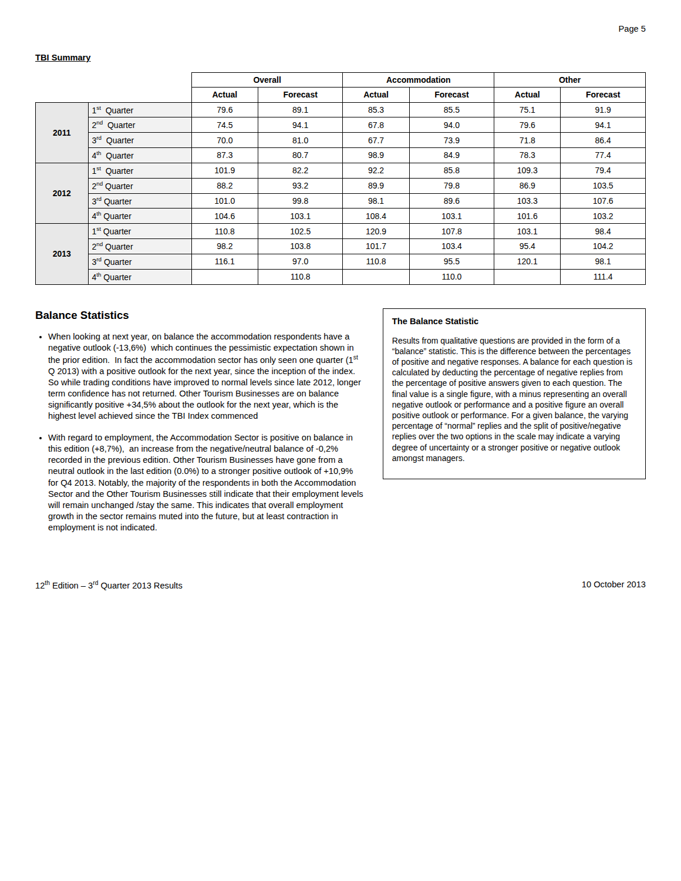Page 5
TBI Summary
| | Overall | Accommodation | Other |
| --- | --- | --- | --- |
| | Actual | Forecast | Actual | Forecast | Actual | Forecast |
| 2011 | 1 st Quarter | 79.6 | 89.1 | 85.3 | 85.5 | 75.1 | 91.9 |
| 2 nd Quarter | 74.5 | 94.1 | 67.8 | 94.0 | 79.6 | 94.1 |
| 3 rd Quarter | 70.0 | 81.0 | 67.7 | 73.9 | 71.8 | 86.4 |
| 4 th Quarter | 87.3 | 80.7 | 98.9 | 84.9 | 78.3 | 77.4 |
| 2012 | 1 st Quarter | 101.9 | 82.2 | 92.2 | 85.8 | 109.3 | 79.4 |
| 2 nd Quarter | 88.2 | 93.2 | 89.9 | 79.8 | 86.9 | 103.5 |
| 3 rd Quarter | 101.0 | 99.8 | 98.1 | 89.6 | 103.3 | 107.6 |
| 4 th Quarter | 104.6 | 103.1 | 108.4 | 103.1 | 101.6 | 103.2 |
| 2013 | 1 st Quarter | 110.8 | 102.5 | 120.9 | 107.8 | 103.1 | 98.4 |
| 2 nd Quarter | 98.2 | 103.8 | 101.7 | 103.4 | 95.4 | 104.2 |
| 3 rd Quarter | 116.1 | 97.0 | 110.8 | 95.5 | 120.1 | 98.1 |
| 4 th Quarter | | 110.8 | | 110.0 | | 111.4 |
Balance Statistics
When looking at next year, on balance the accommodation respondents have a negative outlook (-13,6%) which continues the pessimistic expectation shown in the prior edition. In fact the accommodation sector has only seen one quarter (1st Q 2013) with a positive outlook for the next year, since the inception of the index. So while trading conditions have improved to normal levels since late 2012, longer term confidence has not returned. Other Tourism Businesses are on balance significantly positive +34,5% about the outlook for the next year, which is the highest level achieved since the TBI Index commenced
With regard to employment, the Accommodation Sector is positive on balance in this edition (+8,7%), an increase from the negative/neutral balance of -0,2% recorded in the previous edition. Other Tourism Businesses have gone from a neutral outlook in the last edition (0.0%) to a stronger positive outlook of +10,9% for Q4 2013. Notably, the majority of the respondents in both the Accommodation Sector and the Other Tourism Businesses still indicate that their employment levels will remain unchanged /stay the same. This indicates that overall employment growth in the sector remains muted into the future, but at least contraction in employment is not indicated.
The Balance Statistic
Results from qualitative questions are provided in the form of a “balance” statistic. This is the difference between the percentages of positive and negative responses. A balance for each question is calculated by deducting the percentage of negative replies from the percentage of positive answers given to each question. The final value is a single figure, with a minus representing an overall negative outlook or performance and a positive figure an overall positive outlook or performance. For a given balance, the varying percentage of “normal” replies and the split of positive/negative replies over the two options in the scale may indicate a varying degree of uncertainty or a stronger positive or negative outlook amongst managers.
12th Edition – 3rd Quarter 2013 Results 10 October 2013